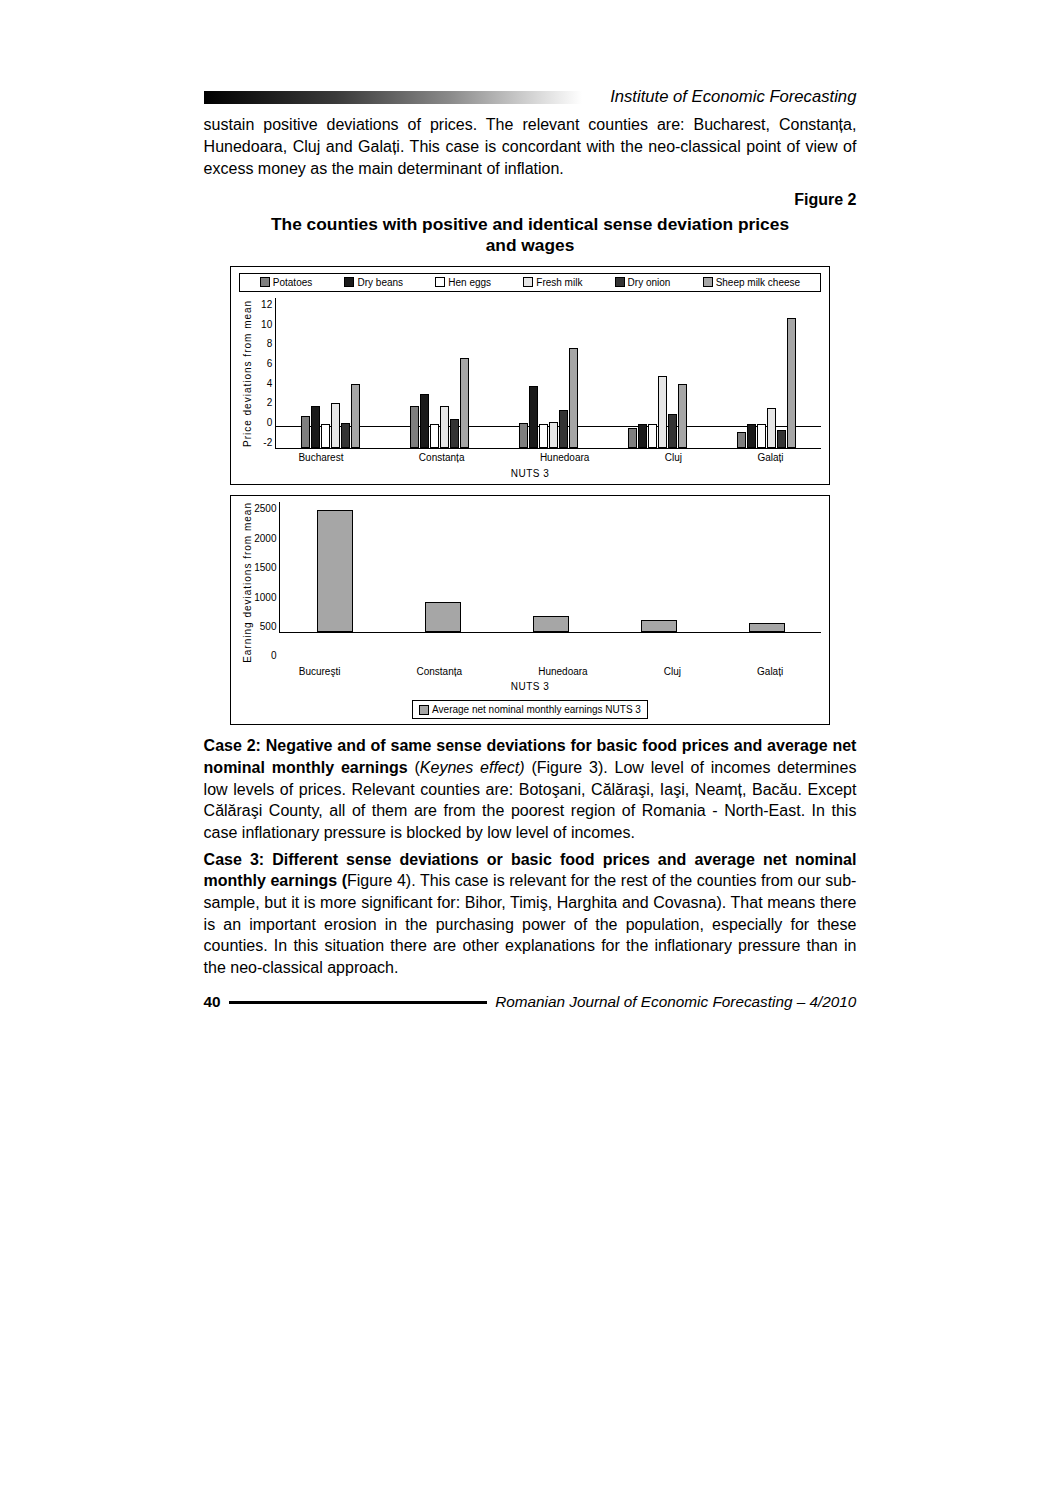Institute of Economic Forecasting
sustain positive deviations of prices. The relevant counties are: Bucharest, Constanța, Hunedoara, Cluj and Galați. This case is concordant with the neo-classical point of view of excess money as the main determinant of inflation.
Figure 2
The counties with positive and identical sense deviation prices
and wages
Potatoes Dry beans Hen eggs Fresh milk Dry onion Sheep milk cheese
Price deviations from mean
12
10
8
6
4
2
0
-2
Bucharest Constanța Hunedoara Cluj Galați
NUTS 3
Earning deviations from mean
2500
2000
1500
1000
500
0
Bucureşti Constanța Hunedoara Cluj Galați
NUTS 3
Average net nominal monthly earnings NUTS 3
Case 2: Negative and of same sense deviations for basic food prices and average net nominal monthly earnings (Keynes effect) (Figure 3). Low level of incomes determines low levels of prices. Relevant counties are: Botoşani, Călăraşi, Iaşi, Neamț, Bacău. Except Călăraşi County, all of them are from the poorest region of Romania - North-East. In this case inflationary pressure is blocked by low level of incomes.
Case 3: Different sense deviations or basic food prices and average net nominal monthly earnings (Figure 4). This case is relevant for the rest of the counties from our sub-sample, but it is more significant for: Bihor, Timiş, Harghita and Covasna). That means there is an important erosion in the purchasing power of the population, especially for these counties. In this situation there are other explanations for the inflationary pressure than in the neo-classical approach.
40 Romanian Journal of Economic Forecasting – 4/2010